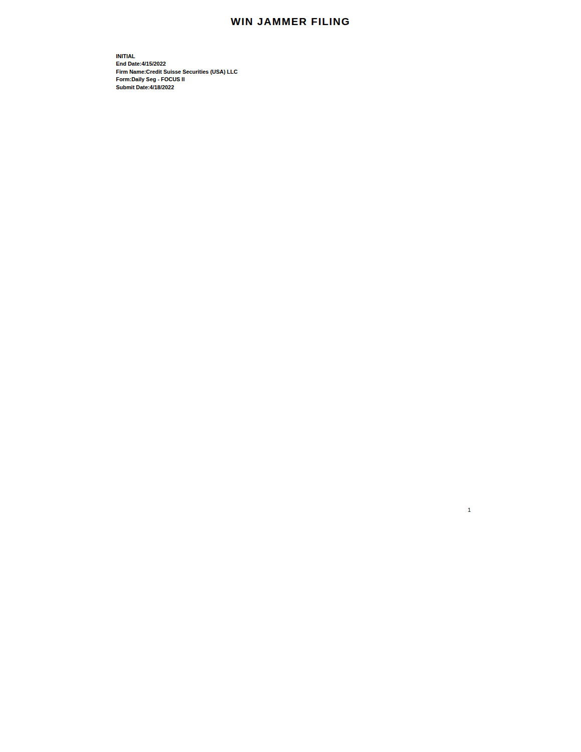WIN JAMMER FILING
INITIAL
End Date:4/15/2022
Firm Name:Credit Suisse Securities (USA) LLC
Form:Daily Seg - FOCUS II
Submit Date:4/18/2022
1